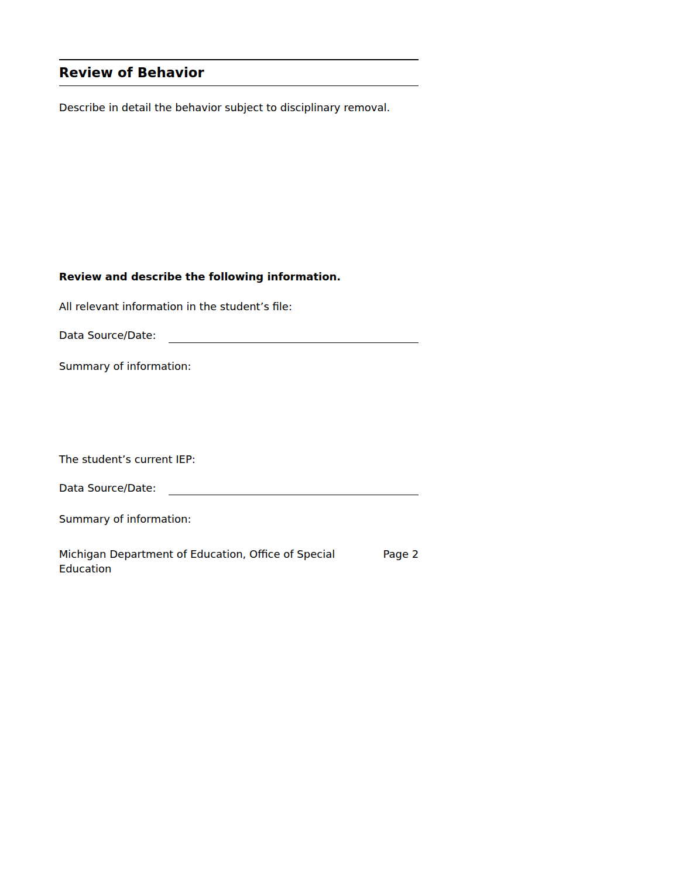Review of Behavior
Describe in detail the behavior subject to disciplinary removal.
Review and describe the following information.
All relevant information in the student’s file:
Data Source/Date:
Summary of information:
The student’s current IEP:
Data Source/Date:
Summary of information:
Michigan Department of Education, Office of Special Education Page 2